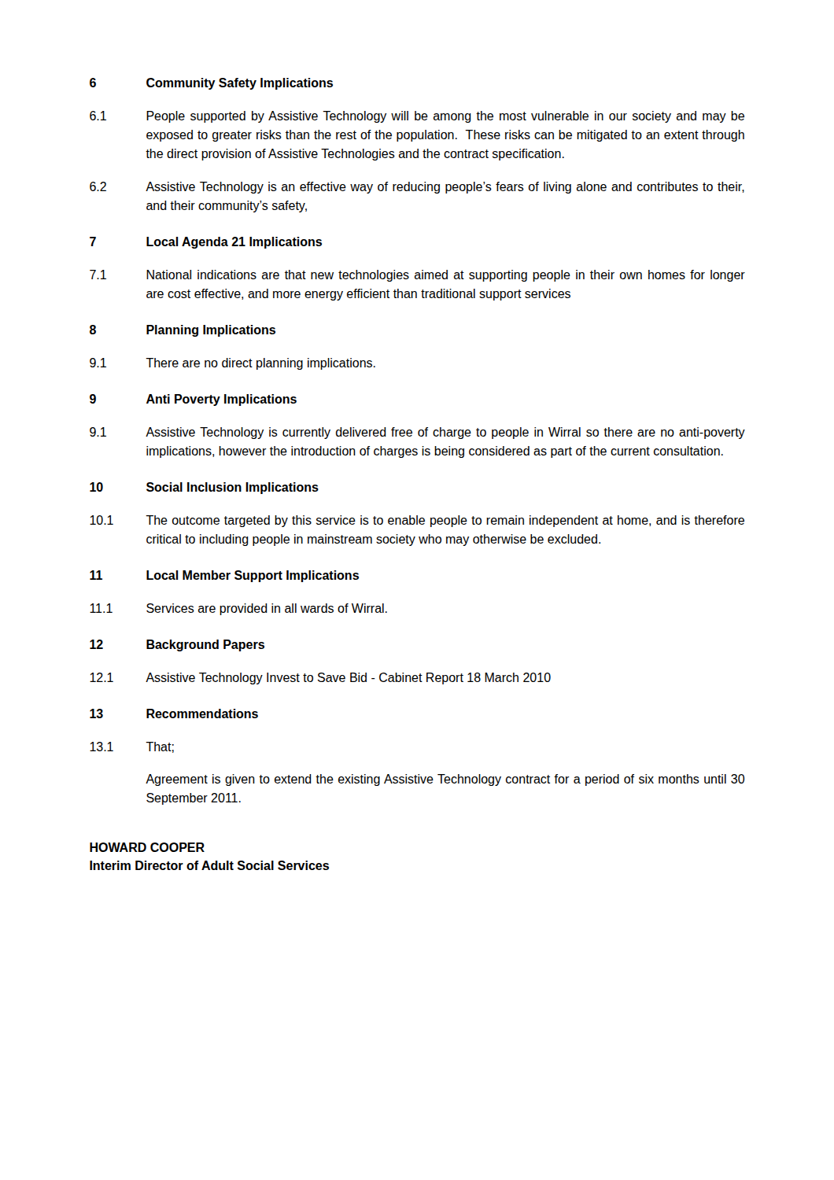6 Community Safety Implications
6.1 People supported by Assistive Technology will be among the most vulnerable in our society and may be exposed to greater risks than the rest of the population. These risks can be mitigated to an extent through the direct provision of Assistive Technologies and the contract specification.
6.2 Assistive Technology is an effective way of reducing people’s fears of living alone and contributes to their, and their community’s safety,
7 Local Agenda 21 Implications
7.1 National indications are that new technologies aimed at supporting people in their own homes for longer are cost effective, and more energy efficient than traditional support services
8 Planning Implications
9.1 There are no direct planning implications.
9 Anti Poverty Implications
9.1 Assistive Technology is currently delivered free of charge to people in Wirral so there are no anti-poverty implications, however the introduction of charges is being considered as part of the current consultation.
10 Social Inclusion Implications
10.1 The outcome targeted by this service is to enable people to remain independent at home, and is therefore critical to including people in mainstream society who may otherwise be excluded.
11 Local Member Support Implications
11.1 Services are provided in all wards of Wirral.
12 Background Papers
12.1 Assistive Technology Invest to Save Bid - Cabinet Report 18 March 2010
13 Recommendations
13.1 That;
Agreement is given to extend the existing Assistive Technology contract for a period of six months until 30 September 2011.
HOWARD COOPER
Interim Director of Adult Social Services